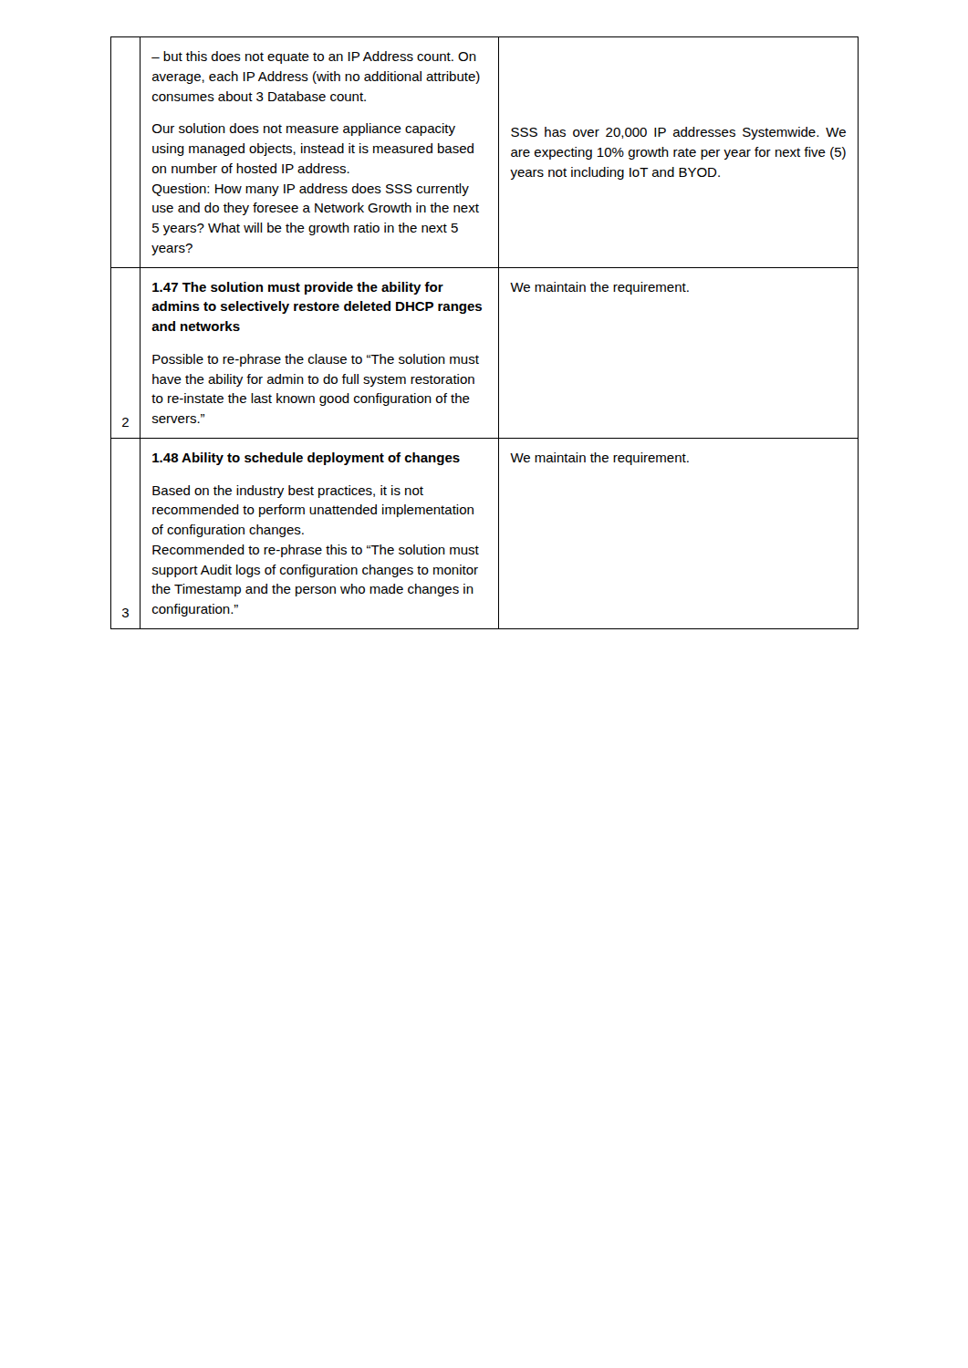| | – but this does not equate to an IP Address count. On average, each IP Address (with no additional attribute) consumes about 3 Database count. Our solution does not measure appliance capacity using managed objects, instead it is measured based on number of hosted IP address. Question: How many IP address does SSS currently use and do they foresee a Network Growth in the next 5 years? What will be the growth ratio in the next 5 years? | SSS has over 20,000 IP addresses Systemwide. We are expecting 10% growth rate per year for next five (5) years not including IoT and BYOD. |
| 2 | 1.47 The solution must provide the ability for admins to selectively restore deleted DHCP ranges and networks Possible to re-phrase the clause to “The solution must have the ability for admin to do full system restoration to re-instate the last known good configuration of the servers.” | We maintain the requirement. |
| 3 | 1.48 Ability to schedule deployment of changes Based on the industry best practices, it is not recommended to perform unattended implementation of configuration changes. Recommended to re-phrase this to “The solution must support Audit logs of configuration changes to monitor the Timestamp and the person who made changes in configuration.” | We maintain the requirement. |